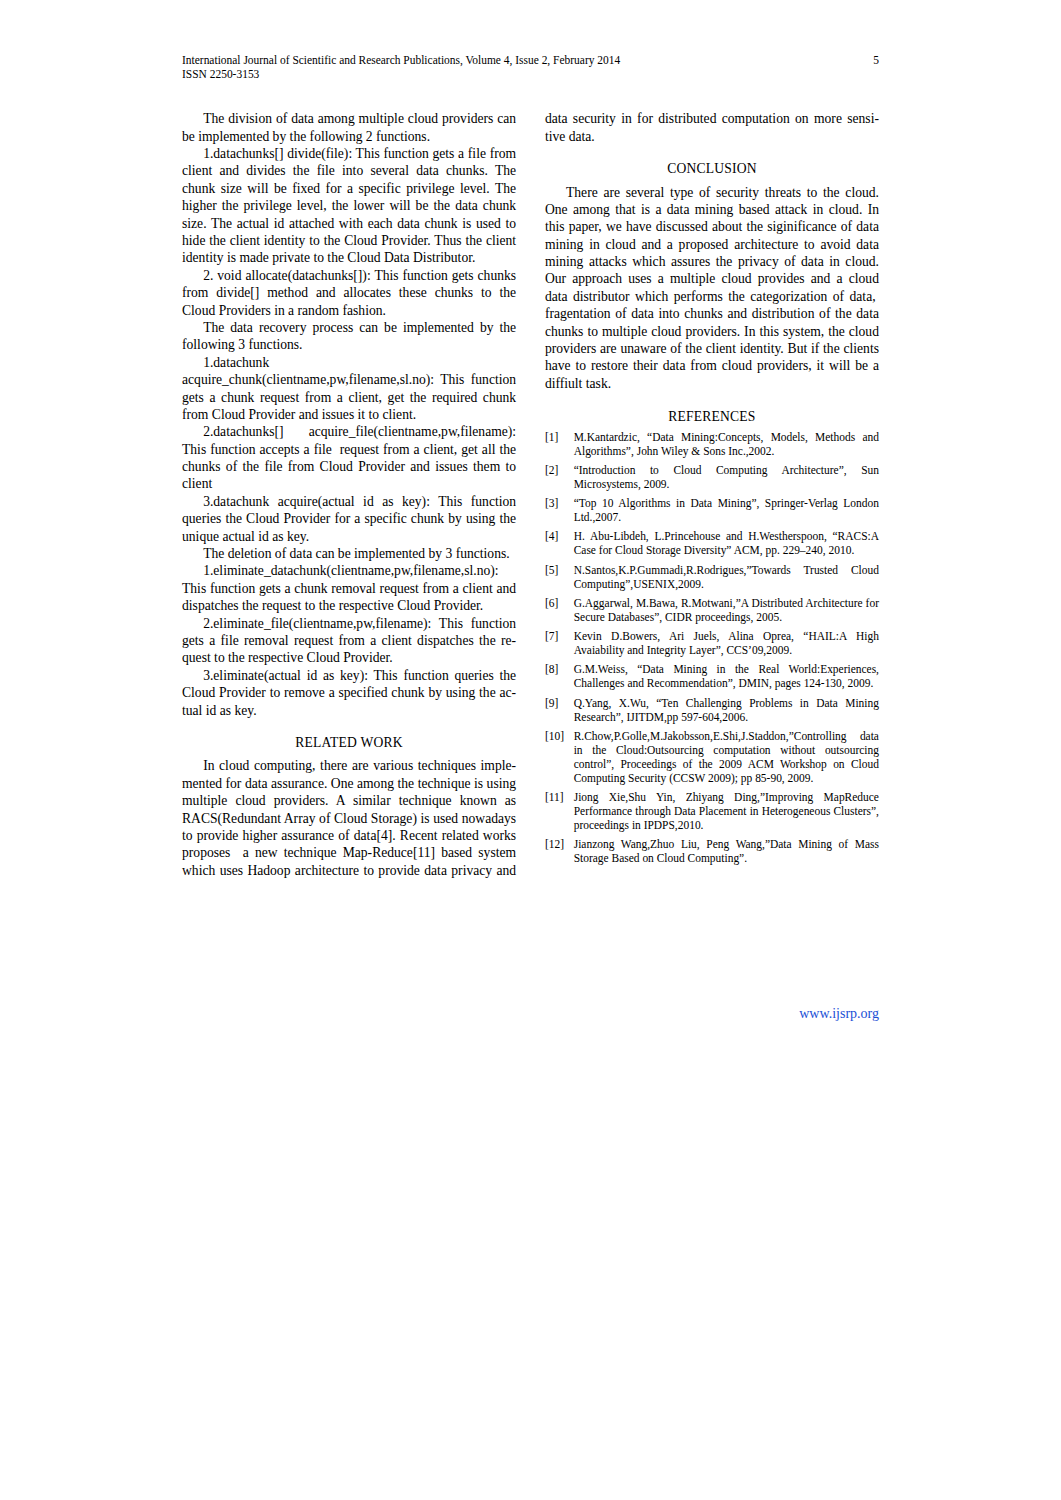International Journal of Scientific and Research Publications, Volume 4, Issue 2, February 2014
ISSN 2250-3153
5
The division of data among multiple cloud providers can be implemented by the following 2 functions.
1.datachunks[] divide(file): This function gets a file from client and divides the file into several data chunks. The chunk size will be fixed for a specific privilege level. The higher the privilege level, the lower will be the data chunk size. The actual id attached with each data chunk is used to hide the client identity to the Cloud Provider. Thus the client identity is made private to the Cloud Data Distributor.
2. void allocate(datachunks[]): This function gets chunks from divide[] method and allocates these chunks to the Cloud Providers in a random fashion.
The data recovery process can be implemented by the following 3 functions.
1.datachunk acquire_chunk(clientname,pw,filename,sl.no): This function gets a chunk request from a client, get the required chunk from Cloud Provider and issues it to client.
2.datachunks[] acquire_file(clientname,pw,filename): This function accepts a file request from a client, get all the chunks of the file from Cloud Provider and issues them to client
3.datachunk acquire(actual id as key): This function queries the Cloud Provider for a specific chunk by using the unique actual id as key.
The deletion of data can be implemented by 3 functions.
1.eliminate_datachunk(clientname,pw,filename,sl.no): This function gets a chunk removal request from a client and dispatches the request to the respective Cloud Provider.
2.eliminate_file(clientname,pw,filename): This function gets a file removal request from a client dispatches the request to the respective Cloud Provider.
3.eliminate(actual id as key): This function queries the Cloud Provider to remove a specified chunk by using the actual id as key.
Related Work
In cloud computing, there are various techniques implemented for data assurance. One among the technique is using multiple cloud providers. A similar technique known as RACS(Redundant Array of Cloud Storage) is used nowadays to provide higher assurance of data[4]. Recent related works proposes a new technique Map-Reduce[11] based system which uses Hadoop architecture to provide data privacy and data security in for distributed computation on more sensitive data.
Conclusion
There are several type of security threats to the cloud. One among that is a data mining based attack in cloud. In this paper, we have discussed about the siginificance of data mining in cloud and a proposed architecture to avoid data mining attacks which assures the privacy of data in cloud. Our approach uses a multiple cloud provides and a cloud data distributor which performs the categorization of data, fragentation of data into chunks and distribution of the data chunks to multiple cloud providers. In this system, the cloud providers are unaware of the client identity. But if the clients have to restore their data from cloud providers, it will be a diffiult task.
References
M.Kantardzic, “Data Mining:Concepts, Models, Methods and Algorithms”, John Wiley & Sons Inc.,2002.
“Introduction to Cloud Computing Architecture”, Sun Microsystems, 2009.
“Top 10 Algorithms in Data Mining”, Springer-Verlag London Ltd.,2007.
H. Abu-Libdeh, L.Princehouse and H.Westherspoon, “RACS:A Case for Cloud Storage Diversity” ACM, pp. 229–240, 2010.
N.Santos,K.P.Gummadi,R.Rodrigues,”Towards Trusted Cloud Computing”,USENIX,2009.
G.Aggarwal, M.Bawa, R.Motwani,”A Distributed Architecture for Secure Databases”, CIDR proceedings, 2005.
Kevin D.Bowers, Ari Juels, Alina Oprea, “HAIL:A High Avaiability and Integrity Layer”, CCS’09,2009.
G.M.Weiss, “Data Mining in the Real World:Experiences, Challenges and Recommendation”, DMIN, pages 124-130, 2009.
Q.Yang, X.Wu, “Ten Challenging Problems in Data Mining Research”, IJITDM,pp 597-604,2006.
R.Chow,P.Golle,M.Jakobsson,E.Shi,J.Staddon,”Controlling data in the Cloud:Outsourcing computation without outsourcing control”, Proceedings of the 2009 ACM Workshop on Cloud Computing Security (CCSW 2009); pp 85-90, 2009.
Jiong Xie,Shu Yin, Zhiyang Ding,”Improving MapReduce Performance through Data Placement in Heterogeneous Clusters”, proceedings in IPDPS,2010.
Jianzong Wang,Zhuo Liu, Peng Wang,”Data Mining of Mass Storage Based on Cloud Computing”.
www.ijsrp.org